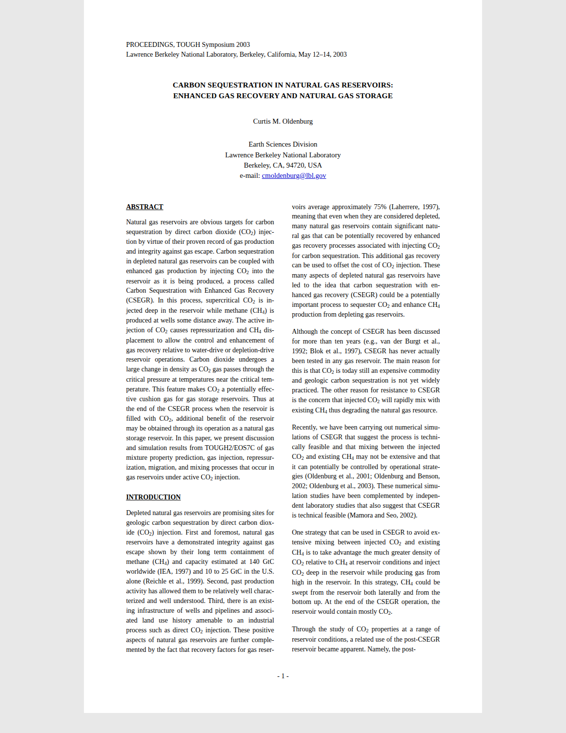PROCEEDINGS, TOUGH Symposium 2003
Lawrence Berkeley National Laboratory, Berkeley, California, May 12–14, 2003
CARBON SEQUESTRATION IN NATURAL GAS RESERVOIRS:
ENHANCED GAS RECOVERY AND NATURAL GAS STORAGE
Curtis M. Oldenburg
Earth Sciences Division
Lawrence Berkeley National Laboratory
Berkeley, CA, 94720, USA
e-mail: cmoldenburg@lbl.gov
ABSTRACT
Natural gas reservoirs are obvious targets for carbon sequestration by direct carbon dioxide (CO2) injection by virtue of their proven record of gas production and integrity against gas escape. Carbon sequestration in depleted natural gas reservoirs can be coupled with enhanced gas production by injecting CO2 into the reservoir as it is being produced, a process called Carbon Sequestration with Enhanced Gas Recovery (CSEGR). In this process, supercritical CO2 is injected deep in the reservoir while methane (CH4) is produced at wells some distance away. The active injection of CO2 causes repressurization and CH4 displacement to allow the control and enhancement of gas recovery relative to water-drive or depletion-drive reservoir operations. Carbon dioxide undergoes a large change in density as CO2 gas passes through the critical pressure at temperatures near the critical temperature. This feature makes CO2 a potentially effective cushion gas for gas storage reservoirs. Thus at the end of the CSEGR process when the reservoir is filled with CO2, additional benefit of the reservoir may be obtained through its operation as a natural gas storage reservoir. In this paper, we present discussion and simulation results from TOUGH2/EOS7C of gas mixture property prediction, gas injection, repressurization, migration, and mixing processes that occur in gas reservoirs under active CO2 injection.
INTRODUCTION
Depleted natural gas reservoirs are promising sites for geologic carbon sequestration by direct carbon dioxide (CO2) injection. First and foremost, natural gas reservoirs have a demonstrated integrity against gas escape shown by their long term containment of methane (CH4) and capacity estimated at 140 GtC worldwide (IEA, 1997) and 10 to 25 GtC in the U.S. alone (Reichle et al., 1999). Second, past production activity has allowed them to be relatively well characterized and well understood. Third, there is an existing infrastructure of wells and pipelines and associated land use history amenable to an industrial process such as direct CO2 injection. These positive aspects of natural gas reservoirs are further complemented by the fact that recovery factors for gas reservoirs average approximately 75% (Laherrere, 1997), meaning that even when they are considered depleted, many natural gas reservoirs contain significant natural gas that can be potentially recovered by enhanced gas recovery processes associated with injecting CO2 for carbon sequestration. This additional gas recovery can be used to offset the cost of CO2 injection. These many aspects of depleted natural gas reservoirs have led to the idea that carbon sequestration with enhanced gas recovery (CSEGR) could be a potentially important process to sequester CO2 and enhance CH4 production from depleting gas reservoirs.
Although the concept of CSEGR has been discussed for more than ten years (e.g., van der Burgt et al., 1992; Blok et al., 1997), CSEGR has never actually been tested in any gas reservoir. The main reason for this is that CO2 is today still an expensive commodity and geologic carbon sequestration is not yet widely practiced. The other reason for resistance to CSEGR is the concern that injected CO2 will rapidly mix with existing CH4 thus degrading the natural gas resource.
Recently, we have been carrying out numerical simulations of CSEGR that suggest the process is technically feasible and that mixing between the injected CO2 and existing CH4 may not be extensive and that it can potentially be controlled by operational strategies (Oldenburg et al., 2001; Oldenburg and Benson, 2002; Oldenburg et al., 2003). These numerical simulation studies have been complemented by independent laboratory studies that also suggest that CSEGR is technical feasible (Mamora and Seo, 2002).
One strategy that can be used in CSEGR to avoid extensive mixing between injected CO2 and existing CH4 is to take advantage the much greater density of CO2 relative to CH4 at reservoir conditions and inject CO2 deep in the reservoir while producing gas from high in the reservoir. In this strategy, CH4 could be swept from the reservoir both laterally and from the bottom up. At the end of the CSEGR operation, the reservoir would contain mostly CO2.
Through the study of CO2 properties at a range of reservoir conditions, a related use of the post-CSEGR reservoir became apparent. Namely, the post-
- 1 -